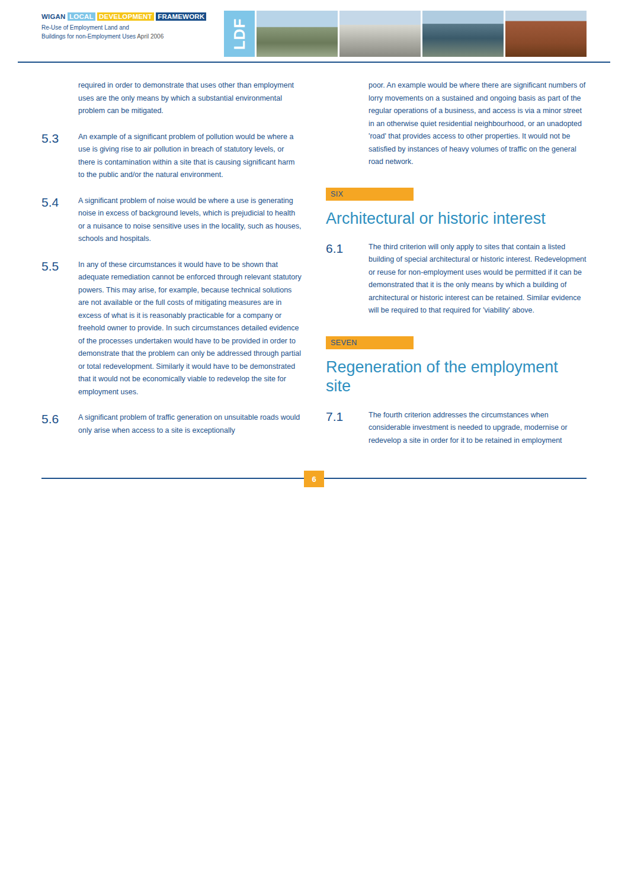WIGAN LOCAL DEVELOPMENT FRAMEWORK
Re-Use of Employment Land and
Buildings for non-Employment Uses April 2006
LDF
required in order to demonstrate that uses other than employment uses are the only means by which a substantial environmental problem can be mitigated.
5.3
An example of a significant problem of pollution would be where a use is giving rise to air pollution in breach of statutory levels, or there is contamination within a site that is causing significant harm to the public and/or the natural environment.
5.4
A significant problem of noise would be where a use is generating noise in excess of background levels, which is prejudicial to health or a nuisance to noise sensitive uses in the locality, such as houses, schools and hospitals.
5.5
In any of these circumstances it would have to be shown that adequate remediation cannot be enforced through relevant statutory powers. This may arise, for example, because technical solutions are not available or the full costs of mitigating measures are in excess of what is it is reasonably practicable for a company or freehold owner to provide. In such circumstances detailed evidence of the processes undertaken would have to be provided in order to demonstrate that the problem can only be addressed through partial or total redevelopment. Similarly it would have to be demonstrated that it would not be economically viable to redevelop the site for employment uses.
5.6
A significant problem of traffic generation on unsuitable roads would only arise when access to a site is exceptionally
poor. An example would be where there are significant numbers of lorry movements on a sustained and ongoing basis as part of the regular operations of a business, and access is via a minor street in an otherwise quiet residential neighbourhood, or an unadopted 'road' that provides access to other properties. It would not be satisfied by instances of heavy volumes of traffic on the general road network.
SIX
Architectural or historic interest
6.1
The third criterion will only apply to sites that contain a listed building of special architectural or historic interest. Redevelopment or reuse for non-employment uses would be permitted if it can be demonstrated that it is the only means by which a building of architectural or historic interest can be retained. Similar evidence will be required to that required for 'viability' above.
SEVEN
Regeneration of the employment site
7.1
The fourth criterion addresses the circumstances when considerable investment is needed to upgrade, modernise or redevelop a site in order for it to be retained in employment
6